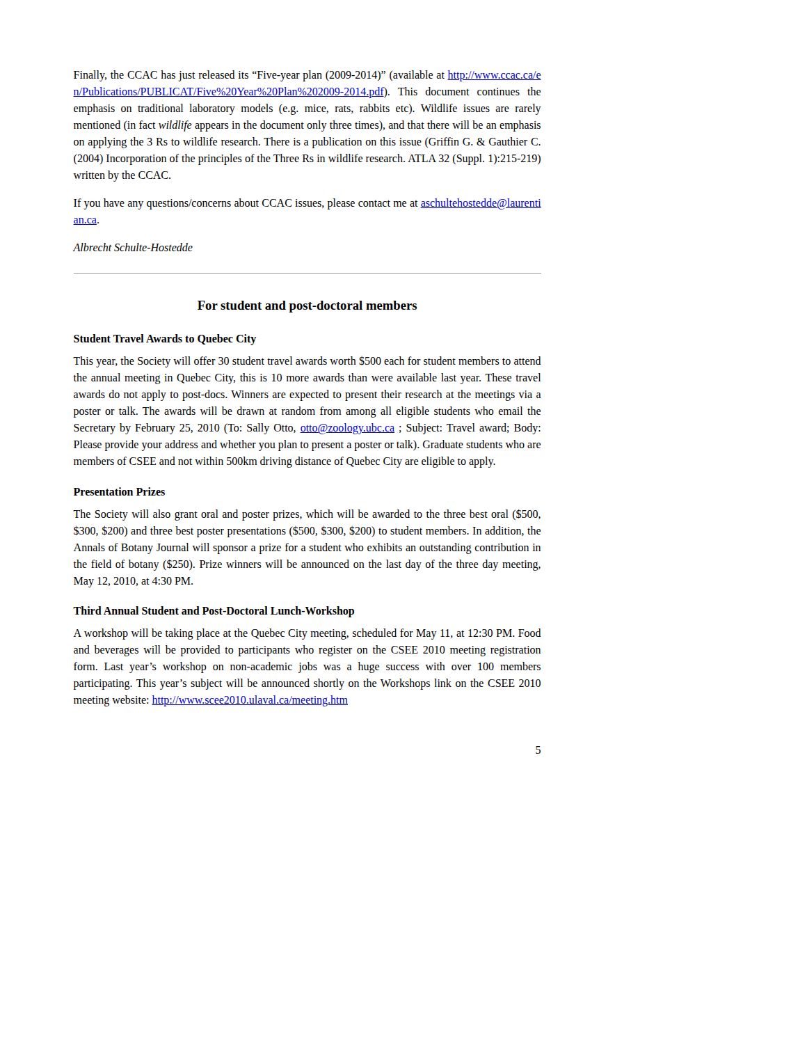Finally, the CCAC has just released its “Five-year plan (2009-2014)” (available at http://www.ccac.ca/en/Publications/PUBLICAT/Five%20Year%20Plan%202009-2014.pdf). This document continues the emphasis on traditional laboratory models (e.g. mice, rats, rabbits etc). Wildlife issues are rarely mentioned (in fact wildlife appears in the document only three times), and that there will be an emphasis on applying the 3 Rs to wildlife research. There is a publication on this issue (Griffin G. & Gauthier C. (2004) Incorporation of the principles of the Three Rs in wildlife research. ATLA 32 (Suppl. 1):215-219) written by the CCAC.
If you have any questions/concerns about CCAC issues, please contact me at aschultehostedde@laurentian.ca.
Albrecht Schulte-Hostedde
For student and post-doctoral members
Student Travel Awards to Quebec City
This year, the Society will offer 30 student travel awards worth $500 each for student members to attend the annual meeting in Quebec City, this is 10 more awards than were available last year. These travel awards do not apply to post-docs. Winners are expected to present their research at the meetings via a poster or talk. The awards will be drawn at random from among all eligible students who email the Secretary by February 25, 2010 (To: Sally Otto, otto@zoology.ubc.ca ; Subject: Travel award; Body: Please provide your address and whether you plan to present a poster or talk). Graduate students who are members of CSEE and not within 500km driving distance of Quebec City are eligible to apply.
Presentation Prizes
The Society will also grant oral and poster prizes, which will be awarded to the three best oral ($500, $300, $200) and three best poster presentations ($500, $300, $200) to student members. In addition, the Annals of Botany Journal will sponsor a prize for a student who exhibits an outstanding contribution in the field of botany ($250). Prize winners will be announced on the last day of the three day meeting, May 12, 2010, at 4:30 PM.
Third Annual Student and Post-Doctoral Lunch-Workshop
A workshop will be taking place at the Quebec City meeting, scheduled for May 11, at 12:30 PM. Food and beverages will be provided to participants who register on the CSEE 2010 meeting registration form. Last year’s workshop on non-academic jobs was a huge success with over 100 members participating. This year’s subject will be announced shortly on the Workshops link on the CSEE 2010 meeting website: http://www.scee2010.ulaval.ca/meeting.htm
5